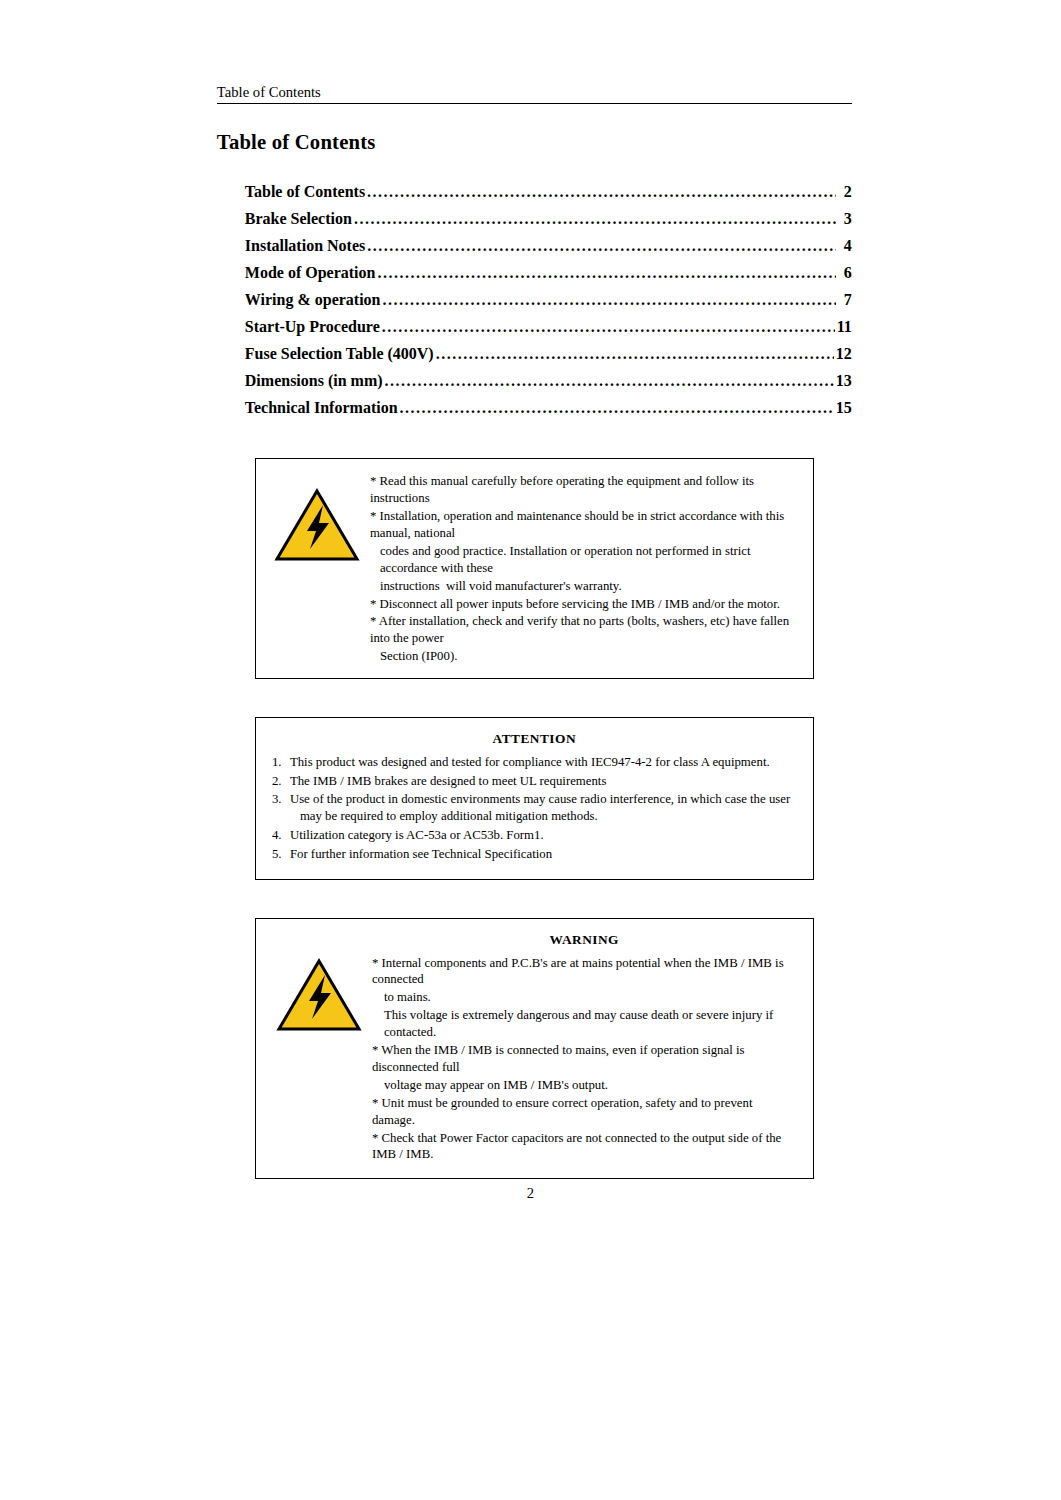Table of Contents
Table of Contents
Table of Contents........................................................................................................... 2
Brake Selection.............................................................................................................. 3
Installation Notes........................................................................................................... 4
Mode of Operation......................................................................................................... 6
Wiring & operation....................................................................................................... 7
Start-Up Procedure..................................................................................................... 11
Fuse Selection Table (400V)....................................................................................... 12
Dimensions (in mm).................................................................................................... 13
Technical Information................................................................................................ 15
* Read this manual carefully before operating the equipment and follow its instructions
* Installation, operation and maintenance should be in strict accordance with this manual, national
codes and good practice. Installation or operation not performed in strict accordance with these
instructions will void manufacturer's warranty.
* Disconnect all power inputs before servicing the IMB / IMB and/or the motor.
* After installation, check and verify that no parts (bolts, washers, etc) have fallen into the power
Section (IP00).
ATTENTION
1. This product was designed and tested for compliance with IEC947-4-2 for class A equipment.
2. The IMB / IMB brakes are designed to meet UL requirements
3. Use of the product in domestic environments may cause radio interference, in which case the user may be required to employ additional mitigation methods.
4. Utilization category is AC-53a or AC53b. Form1.
5. For further information see Technical Specification
WARNING
* Internal components and P.C.B's are at mains potential when the IMB / IMB is connected
to mains.
This voltage is extremely dangerous and may cause death or severe injury if contacted.
* When the IMB / IMB is connected to mains, even if operation signal is disconnected full
voltage may appear on IMB / IMB's output.
* Unit must be grounded to ensure correct operation, safety and to prevent damage.
* Check that Power Factor capacitors are not connected to the output side of the IMB / IMB.
2